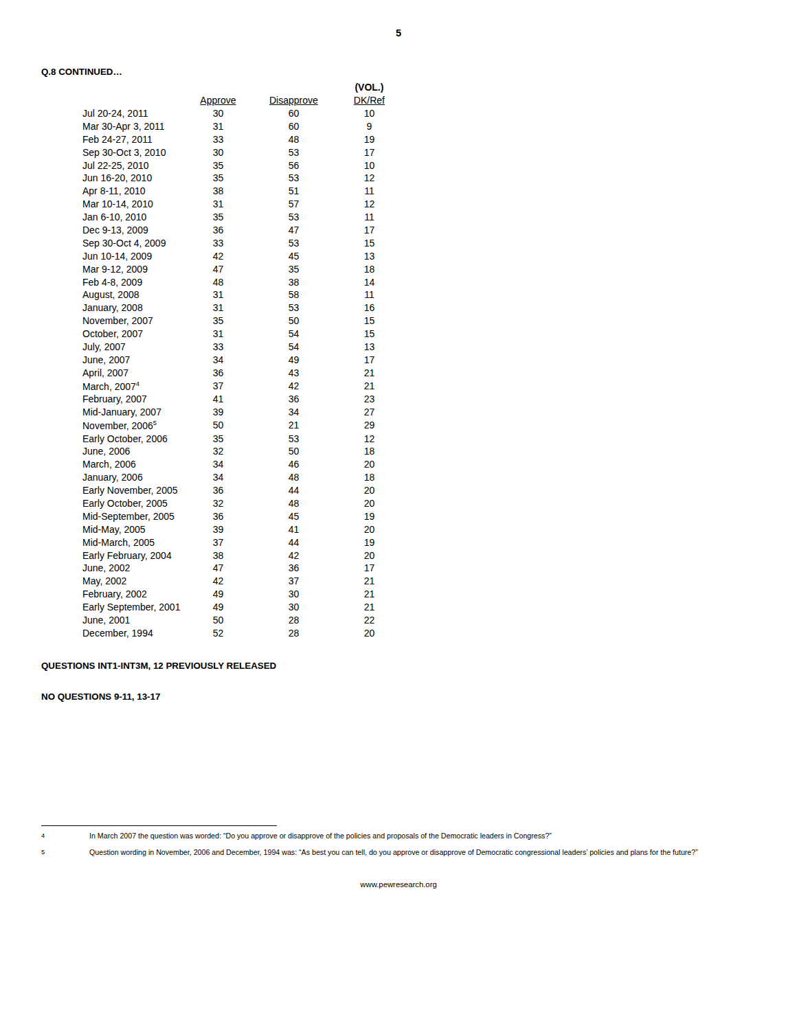5
Q.8 CONTINUED…
| | | | (VOL.) |
| | Approve | Disapprove | DK/Ref |
| Jul 20-24, 2011 | 30 | 60 | 10 |
| Mar 30-Apr 3, 2011 | 31 | 60 | 9 |
| Feb 24-27, 2011 | 33 | 48 | 19 |
| Sep 30-Oct 3, 2010 | 30 | 53 | 17 |
| Jul 22-25, 2010 | 35 | 56 | 10 |
| Jun 16-20, 2010 | 35 | 53 | 12 |
| Apr 8-11, 2010 | 38 | 51 | 11 |
| Mar 10-14, 2010 | 31 | 57 | 12 |
| Jan 6-10, 2010 | 35 | 53 | 11 |
| Dec 9-13, 2009 | 36 | 47 | 17 |
| Sep 30-Oct 4, 2009 | 33 | 53 | 15 |
| Jun 10-14, 2009 | 42 | 45 | 13 |
| Mar 9-12, 2009 | 47 | 35 | 18 |
| Feb 4-8, 2009 | 48 | 38 | 14 |
| August, 2008 | 31 | 58 | 11 |
| January, 2008 | 31 | 53 | 16 |
| November, 2007 | 35 | 50 | 15 |
| October, 2007 | 31 | 54 | 15 |
| July, 2007 | 33 | 54 | 13 |
| June, 2007 | 34 | 49 | 17 |
| April, 2007 | 36 | 43 | 21 |
| March, 2007 4 | 37 | 42 | 21 |
| February, 2007 | 41 | 36 | 23 |
| Mid-January, 2007 | 39 | 34 | 27 |
| November, 2006 5 | 50 | 21 | 29 |
| Early October, 2006 | 35 | 53 | 12 |
| June, 2006 | 32 | 50 | 18 |
| March, 2006 | 34 | 46 | 20 |
| January, 2006 | 34 | 48 | 18 |
| Early November, 2005 | 36 | 44 | 20 |
| Early October, 2005 | 32 | 48 | 20 |
| Mid-September, 2005 | 36 | 45 | 19 |
| Mid-May, 2005 | 39 | 41 | 20 |
| Mid-March, 2005 | 37 | 44 | 19 |
| Early February, 2004 | 38 | 42 | 20 |
| June, 2002 | 47 | 36 | 17 |
| May, 2002 | 42 | 37 | 21 |
| February, 2002 | 49 | 30 | 21 |
| Early September, 2001 | 49 | 30 | 21 |
| June, 2001 | 50 | 28 | 22 |
| December, 1994 | 52 | 28 | 20 |
QUESTIONS INT1-INT3M, 12 PREVIOUSLY RELEASED
NO QUESTIONS 9-11, 13-17
4
In March 2007 the question was worded: “Do you approve or disapprove of the policies and proposals of the Democratic leaders in Congress?”
5
Question wording in November, 2006 and December, 1994 was: “As best you can tell, do you approve or disapprove of Democratic congressional leaders’ policies and plans for the future?”
www.pewresearch.org